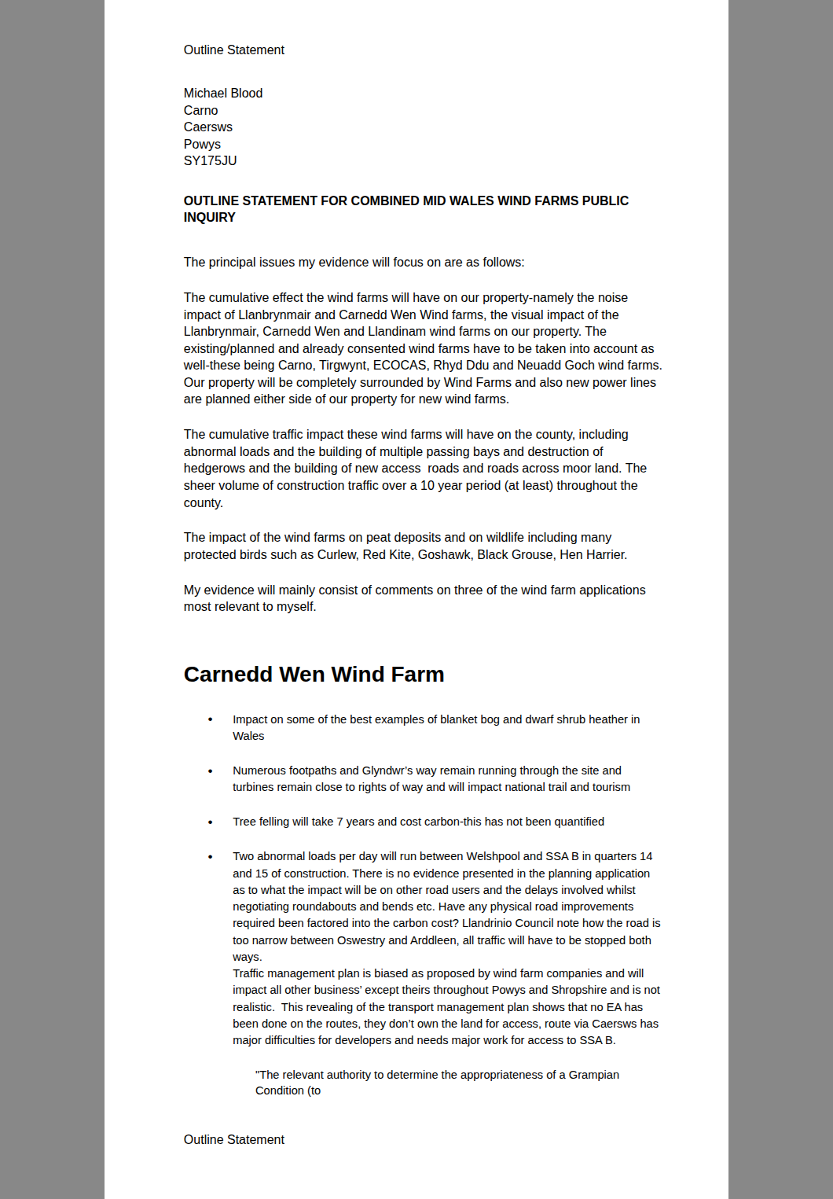Outline Statement
Michael Blood
Carno
Caersws
Powys
SY175JU
OUTLINE STATEMENT FOR COMBINED MID WALES WIND FARMS PUBLIC INQUIRY
The principal issues my evidence will focus on are as follows:
The cumulative effect the wind farms will have on our property-namely the noise impact of Llanbrynmair and Carnedd Wen Wind farms, the visual impact of the Llanbrynmair, Carnedd Wen and Llandinam wind farms on our property. The existing/planned and already consented wind farms have to be taken into account as well-these being Carno, Tirgwynt, ECOCAS, Rhyd Ddu and Neuadd Goch wind farms. Our property will be completely surrounded by Wind Farms and also new power lines are planned either side of our property for new wind farms.
The cumulative traffic impact these wind farms will have on the county, including abnormal loads and the building of multiple passing bays and destruction of hedgerows and the building of new access roads and roads across moor land. The sheer volume of construction traffic over a 10 year period (at least) throughout the county.
The impact of the wind farms on peat deposits and on wildlife including many protected birds such as Curlew, Red Kite, Goshawk, Black Grouse, Hen Harrier.
My evidence will mainly consist of comments on three of the wind farm applications most relevant to myself.
Carnedd Wen Wind Farm
Impact on some of the best examples of blanket bog and dwarf shrub heather in Wales
Numerous footpaths and Glyndwr’s way remain running through the site and turbines remain close to rights of way and will impact national trail and tourism
Tree felling will take 7 years and cost carbon-this has not been quantified
Two abnormal loads per day will run between Welshpool and SSA B in quarters 14 and 15 of construction. There is no evidence presented in the planning application as to what the impact will be on other road users and the delays involved whilst negotiating roundabouts and bends etc. Have any physical road improvements required been factored into the carbon cost? Llandrinio Council note how the road is too narrow between Oswestry and Arddleen, all traffic will have to be stopped both ways.
Traffic management plan is biased as proposed by wind farm companies and will impact all other business’ except theirs throughout Powys and Shropshire and is not realistic. This revealing of the transport management plan shows that no EA has been done on the routes, they don’t own the land for access, route via Caersws has major difficulties for developers and needs major work for access to SSA B.
"The relevant authority to determine the appropriateness of a Grampian Condition (to
Outline Statement